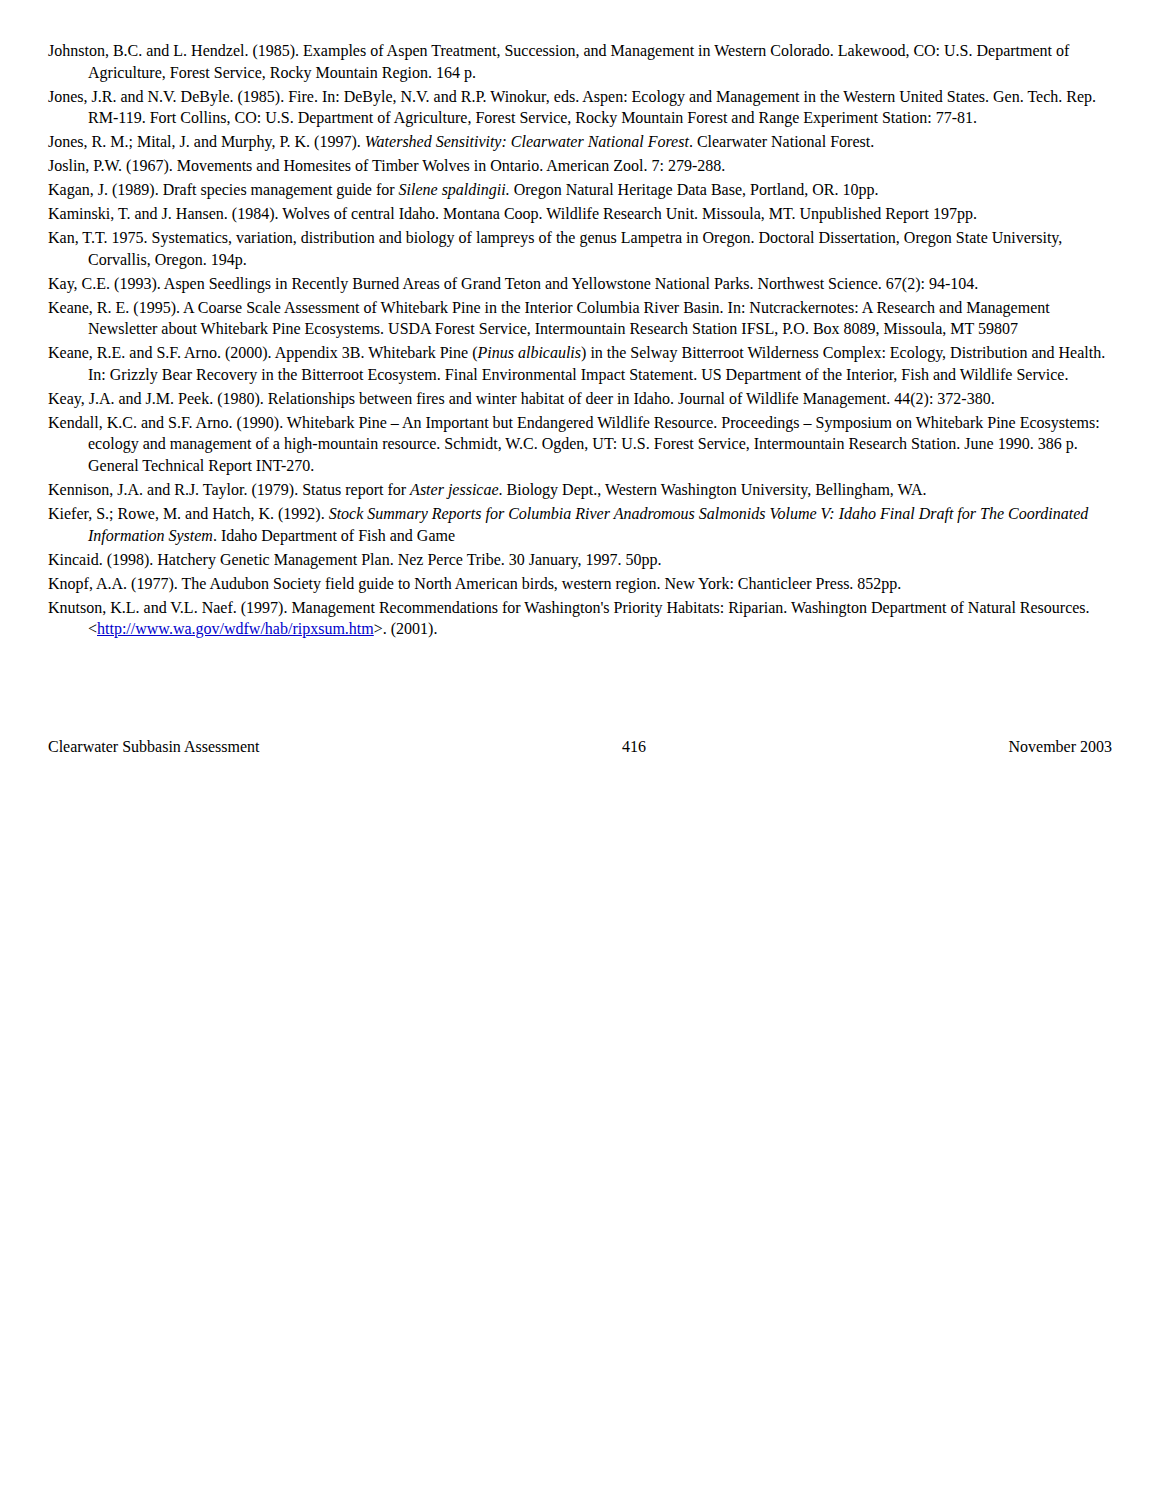Johnston, B.C. and L. Hendzel. (1985). Examples of Aspen Treatment, Succession, and Management in Western Colorado. Lakewood, CO: U.S. Department of Agriculture, Forest Service, Rocky Mountain Region. 164 p.
Jones, J.R. and N.V. DeByle. (1985). Fire. In: DeByle, N.V. and R.P. Winokur, eds. Aspen: Ecology and Management in the Western United States. Gen. Tech. Rep. RM-119. Fort Collins, CO: U.S. Department of Agriculture, Forest Service, Rocky Mountain Forest and Range Experiment Station: 77-81.
Jones, R. M.; Mital, J. and Murphy, P. K. (1997). Watershed Sensitivity: Clearwater National Forest. Clearwater National Forest.
Joslin, P.W. (1967). Movements and Homesites of Timber Wolves in Ontario. American Zool. 7: 279-288.
Kagan, J. (1989). Draft species management guide for Silene spaldingii. Oregon Natural Heritage Data Base, Portland, OR. 10pp.
Kaminski, T. and J. Hansen. (1984). Wolves of central Idaho. Montana Coop. Wildlife Research Unit. Missoula, MT. Unpublished Report 197pp.
Kan, T.T. 1975. Systematics, variation, distribution and biology of lampreys of the genus Lampetra in Oregon. Doctoral Dissertation, Oregon State University, Corvallis, Oregon. 194p.
Kay, C.E. (1993). Aspen Seedlings in Recently Burned Areas of Grand Teton and Yellowstone National Parks. Northwest Science. 67(2): 94-104.
Keane, R. E. (1995). A Coarse Scale Assessment of Whitebark Pine in the Interior Columbia River Basin. In: Nutcrackernotes: A Research and Management Newsletter about Whitebark Pine Ecosystems. USDA Forest Service, Intermountain Research Station IFSL, P.O. Box 8089, Missoula, MT 59807
Keane, R.E. and S.F. Arno. (2000). Appendix 3B. Whitebark Pine (Pinus albicaulis) in the Selway Bitterroot Wilderness Complex: Ecology, Distribution and Health. In: Grizzly Bear Recovery in the Bitterroot Ecosystem. Final Environmental Impact Statement. US Department of the Interior, Fish and Wildlife Service.
Keay, J.A. and J.M. Peek. (1980). Relationships between fires and winter habitat of deer in Idaho. Journal of Wildlife Management. 44(2): 372-380.
Kendall, K.C. and S.F. Arno. (1990). Whitebark Pine – An Important but Endangered Wildlife Resource. Proceedings – Symposium on Whitebark Pine Ecosystems: ecology and management of a high-mountain resource. Schmidt, W.C. Ogden, UT: U.S. Forest Service, Intermountain Research Station. June 1990. 386 p. General Technical Report INT-270.
Kennison, J.A. and R.J. Taylor. (1979). Status report for Aster jessicae. Biology Dept., Western Washington University, Bellingham, WA.
Kiefer, S.; Rowe, M. and Hatch, K. (1992). Stock Summary Reports for Columbia River Anadromous Salmonids Volume V: Idaho Final Draft for The Coordinated Information System. Idaho Department of Fish and Game
Kincaid. (1998). Hatchery Genetic Management Plan. Nez Perce Tribe. 30 January, 1997. 50pp.
Knopf, A.A. (1977). The Audubon Society field guide to North American birds, western region. New York: Chanticleer Press. 852pp.
Knutson, K.L. and V.L. Naef. (1997). Management Recommendations for Washington's Priority Habitats: Riparian. Washington Department of Natural Resources. <http://www.wa.gov/wdfw/hab/ripxsum.htm>. (2001).
Clearwater Subbasin Assessment 416 November 2003